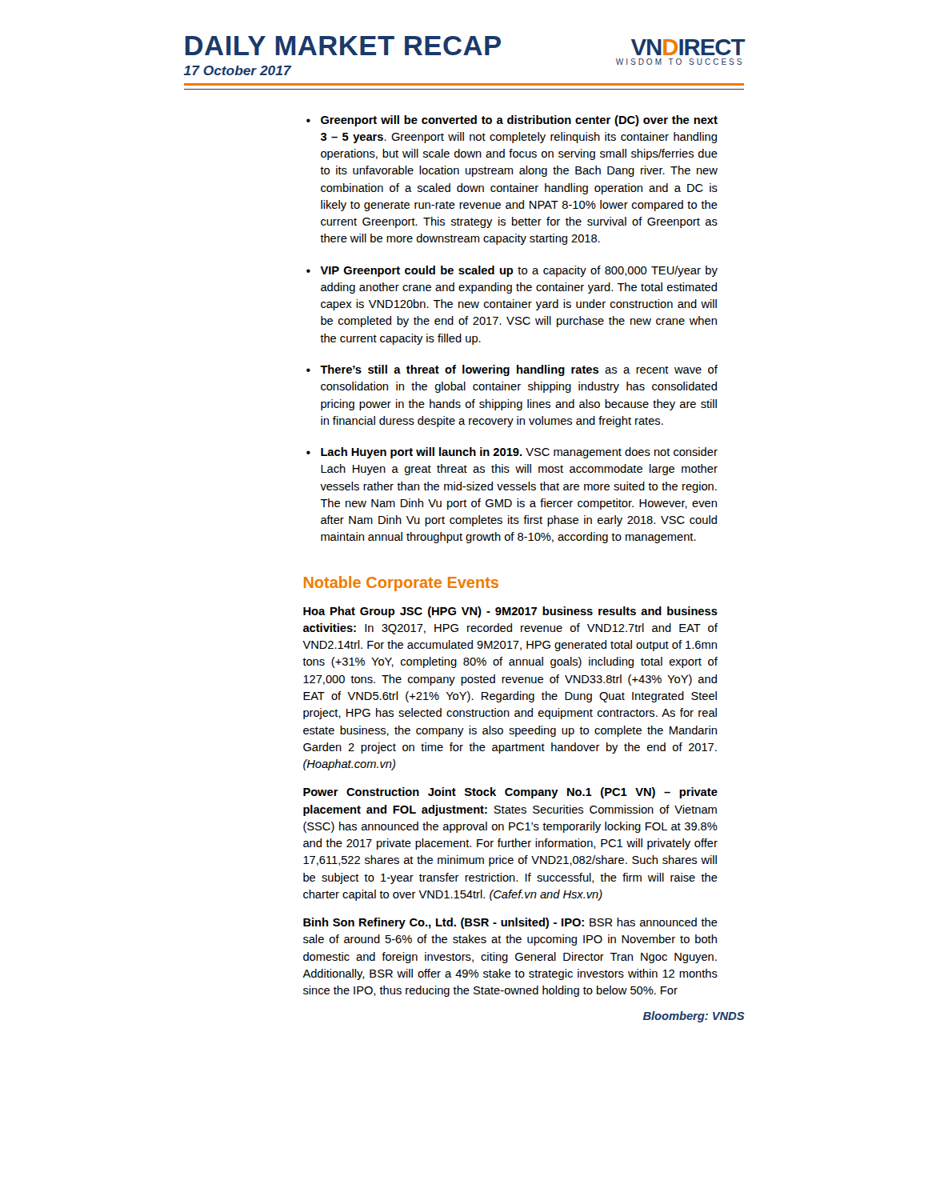DAILY MARKET RECAP
17 October 2017
VN DIRECT
WISDOM TO SUCCESS
Greenport will be converted to a distribution center (DC) over the next 3 – 5 years. Greenport will not completely relinquish its container handling operations, but will scale down and focus on serving small ships/ferries due to its unfavorable location upstream along the Bach Dang river. The new combination of a scaled down container handling operation and a DC is likely to generate run-rate revenue and NPAT 8-10% lower compared to the current Greenport. This strategy is better for the survival of Greenport as there will be more downstream capacity starting 2018.
VIP Greenport could be scaled up to a capacity of 800,000 TEU/year by adding another crane and expanding the container yard. The total estimated capex is VND120bn. The new container yard is under construction and will be completed by the end of 2017. VSC will purchase the new crane when the current capacity is filled up.
There’s still a threat of lowering handling rates as a recent wave of consolidation in the global container shipping industry has consolidated pricing power in the hands of shipping lines and also because they are still in financial duress despite a recovery in volumes and freight rates.
Lach Huyen port will launch in 2019. VSC management does not consider Lach Huyen a great threat as this will most accommodate large mother vessels rather than the mid-sized vessels that are more suited to the region. The new Nam Dinh Vu port of GMD is a fiercer competitor. However, even after Nam Dinh Vu port completes its first phase in early 2018. VSC could maintain annual throughput growth of 8-10%, according to management.
Notable Corporate Events
Hoa Phat Group JSC (HPG VN) - 9M2017 business results and business activities: In 3Q2017, HPG recorded revenue of VND12.7trl and EAT of VND2.14trl. For the accumulated 9M2017, HPG generated total output of 1.6mn tons (+31% YoY, completing 80% of annual goals) including total export of 127,000 tons. The company posted revenue of VND33.8trl (+43% YoY) and EAT of VND5.6trl (+21% YoY). Regarding the Dung Quat Integrated Steel project, HPG has selected construction and equipment contractors. As for real estate business, the company is also speeding up to complete the Mandarin Garden 2 project on time for the apartment handover by the end of 2017. (Hoaphat.com.vn)
Power Construction Joint Stock Company No.1 (PC1 VN) – private placement and FOL adjustment: States Securities Commission of Vietnam (SSC) has announced the approval on PC1’s temporarily locking FOL at 39.8% and the 2017 private placement. For further information, PC1 will privately offer 17,611,522 shares at the minimum price of VND21,082/share. Such shares will be subject to 1-year transfer restriction. If successful, the firm will raise the charter capital to over VND1.154trl. (Cafef.vn and Hsx.vn)
Binh Son Refinery Co., Ltd. (BSR - unlsited) - IPO: BSR has announced the sale of around 5-6% of the stakes at the upcoming IPO in November to both domestic and foreign investors, citing General Director Tran Ngoc Nguyen. Additionally, BSR will offer a 49% stake to strategic investors within 12 months since the IPO, thus reducing the State-owned holding to below 50%. For
Bloomberg: VNDS